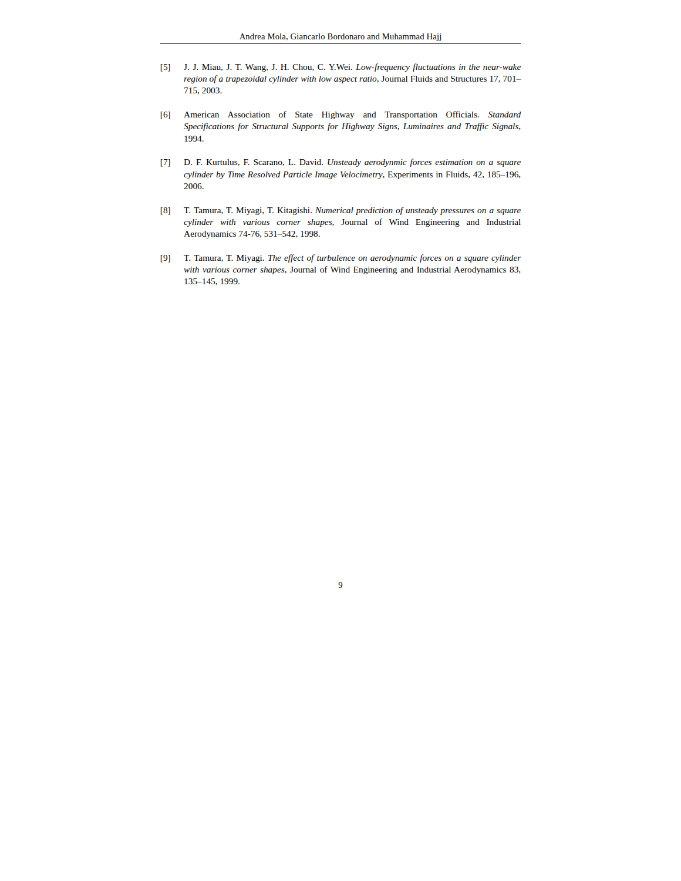Andrea Mola, Giancarlo Bordonaro and Muhammad Hajj
[5] J. J. Miau, J. T. Wang, J. H. Chou, C. Y.Wei. Low-frequency fluctuations in the near-wake region of a trapezoidal cylinder with low aspect ratio, Journal Fluids and Structures 17, 701–715, 2003.
[6] American Association of State Highway and Transportation Officials. Standard Specifications for Structural Supports for Highway Signs, Luminaires and Traffic Signals, 1994.
[7] D. F. Kurtulus, F. Scarano, L. David. Unsteady aerodynmic forces estimation on a square cylinder by Time Resolved Particle Image Velocimetry, Experiments in Fluids, 42, 185–196, 2006.
[8] T. Tamura, T. Miyagi, T. Kitagishi. Numerical prediction of unsteady pressures on a square cylinder with various corner shapes, Journal of Wind Engineering and Industrial Aerodynamics 74-76, 531–542, 1998.
[9] T. Tamura, T. Miyagi. The effect of turbulence on aerodynamic forces on a square cylinder with various corner shapes, Journal of Wind Engineering and Industrial Aerodynamics 83, 135–145, 1999.
9